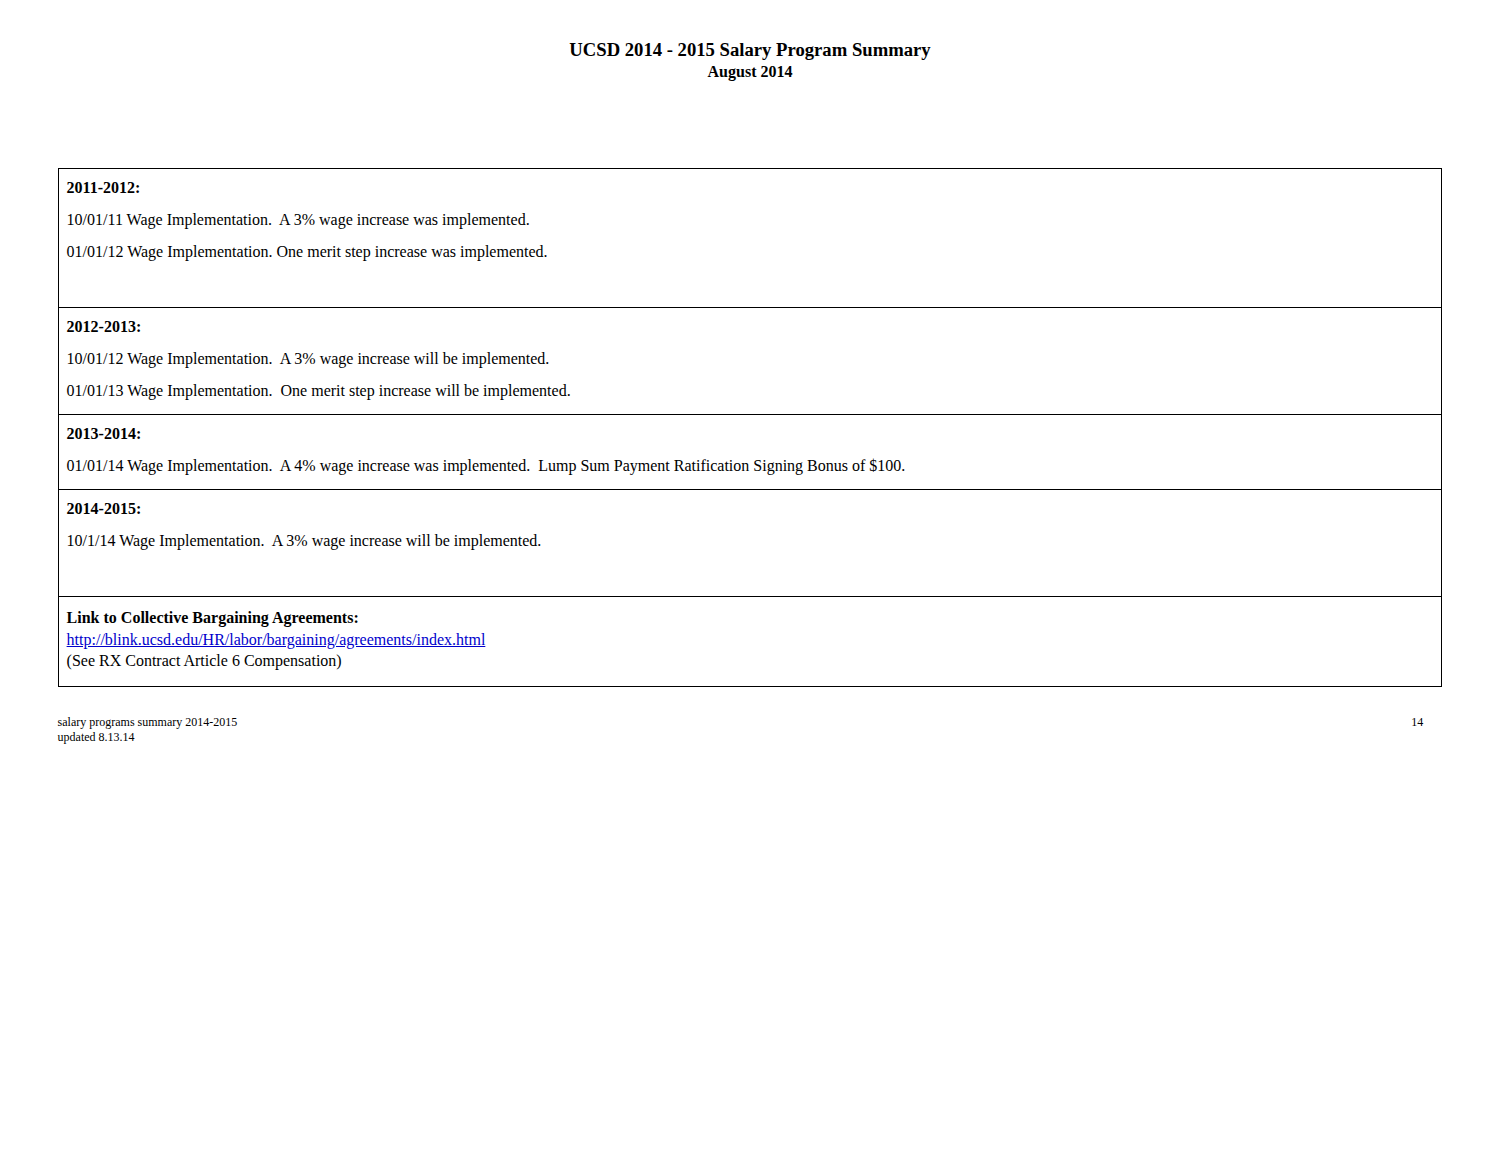UCSD 2014 - 2015 Salary Program Summary
August 2014
| 2011-2012: 10/01/11 Wage Implementation. A 3% wage increase was implemented. 01/01/12 Wage Implementation. One merit step increase was implemented. |
| 2012-2013: 10/01/12 Wage Implementation. A 3% wage increase will be implemented. 01/01/13 Wage Implementation. One merit step increase will be implemented. |
| 2013-2014: 01/01/14 Wage Implementation. A 4% wage increase was implemented. Lump Sum Payment Ratification Signing Bonus of $100. |
| 2014-2015: 10/1/14 Wage Implementation. A 3% wage increase will be implemented. |
| Link to Collective Bargaining Agreements: http://blink.ucsd.edu/HR/labor/bargaining/agreements/index.html (See RX Contract Article 6 Compensation) |
salary programs summary 2014-2015
updated 8.13.14
14